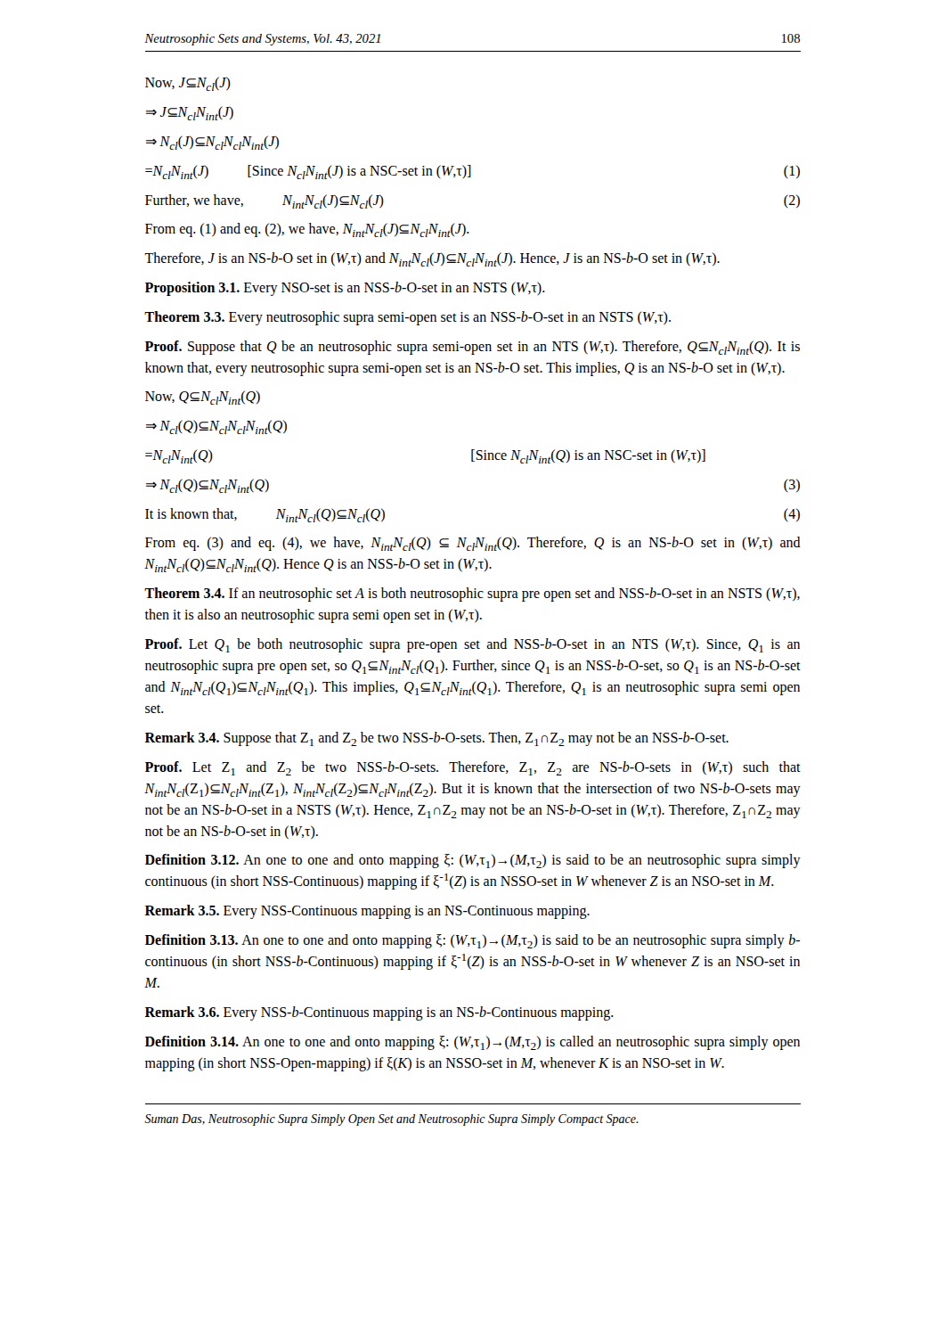Neutrosophic Sets and Systems, Vol. 43, 2021 108
Now, J⊆Ncl(J)
⇒ J⊆NclNint(J)
⇒ Ncl(J)⊆NclNclNint(J)
=NclNint(J) [Since NclNint(J) is a NSC-set in (W,τ)] (1)
Further, we have, NintNcl(J)⊆Ncl(J) (2)
From eq. (1) and eq. (2), we have, NintNcl(J)⊆NclNint(J).
Therefore, J is an NS-b-O set in (W,τ) and NintNcl(J)⊆NclNint(J). Hence, J is an NS-b-O set in (W,τ).
Proposition 3.1. Every NSO-set is an NSS-b-O-set in an NSTS (W,τ).
Theorem 3.3. Every neutrosophic supra semi-open set is an NSS-b-O-set in an NSTS (W,τ).
Proof. Suppose that Q be an neutrosophic supra semi-open set in an NTS (W,τ). Therefore, Q⊆NclNint(Q). It is known that, every neutrosophic supra semi-open set is an NS-b-O set. This implies, Q is an NS-b-O set in (W,τ).
Now, Q⊆NclNint(Q)
⇒ Ncl(Q)⊆NclNclNint(Q)
=NclNint(Q) [Since NclNint(Q) is an NSC-set in (W,τ)]
⇒ Ncl(Q)⊆NclNint(Q) (3)
It is known that, NintNcl(Q)⊆Ncl(Q) (4)
From eq. (3) and eq. (4), we have, NintNcl(Q) ⊆ NclNint(Q). Therefore, Q is an NS-b-O set in (W,τ) and NintNcl(Q)⊆NclNint(Q). Hence Q is an NSS-b-O set in (W,τ).
Theorem 3.4. If an neutrosophic set A is both neutrosophic supra pre open set and NSS-b-O-set in an NSTS (W,τ), then it is also an neutrosophic supra semi open set in (W,τ).
Proof. Let Q1 be both neutrosophic supra pre-open set and NSS-b-O-set in an NTS (W,τ). Since, Q1 is an neutrosophic supra pre open set, so Q1⊆NintNcl(Q1). Further, since Q1 is an NSS-b-O-set, so Q1 is an NS-b-O-set and NintNcl(Q1)⊆NclNint(Q1). This implies, Q1⊆NclNint(Q1). Therefore, Q1 is an neutrosophic supra semi open set.
Remark 3.4. Suppose that Z1 and Z2 be two NSS-b-O-sets. Then, Z1∩Z2 may not be an NSS-b-O-set.
Proof. Let Z1 and Z2 be two NSS-b-O-sets. Therefore, Z1, Z2 are NS-b-O-sets in (W,τ) such that NintNcl(Z1)⊆NclNint(Z1), NintNcl(Z2)⊆NclNint(Z2). But it is known that the intersection of two NS-b-O-sets may not be an NS-b-O-set in a NSTS (W,τ). Hence, Z1∩Z2 may not be an NS-b-O-set in (W,τ). Therefore, Z1∩Z2 may not be an NS-b-O-set in (W,τ).
Definition 3.12. An one to one and onto mapping ξ: (W,τ1)→(M,τ2) is said to be an neutrosophic supra simply continuous (in short NSS-Continuous) mapping if ξ-1(Z) is an NSSO-set in W whenever Z is an NSO-set in M.
Remark 3.5. Every NSS-Continuous mapping is an NS-Continuous mapping.
Definition 3.13. An one to one and onto mapping ξ: (W,τ1)→(M,τ2) is said to be an neutrosophic supra simply b-continuous (in short NSS-b-Continuous) mapping if ξ-1(Z) is an NSS-b-O-set in W whenever Z is an NSO-set in M.
Remark 3.6. Every NSS-b-Continuous mapping is an NS-b-Continuous mapping.
Definition 3.14. An one to one and onto mapping ξ: (W,τ1)→(M,τ2) is called an neutrosophic supra simply open mapping (in short NSS-Open-mapping) if ξ(K) is an NSSO-set in M, whenever K is an NSO-set in W.
Suman Das, Neutrosophic Supra Simply Open Set and Neutrosophic Supra Simply Compact Space.